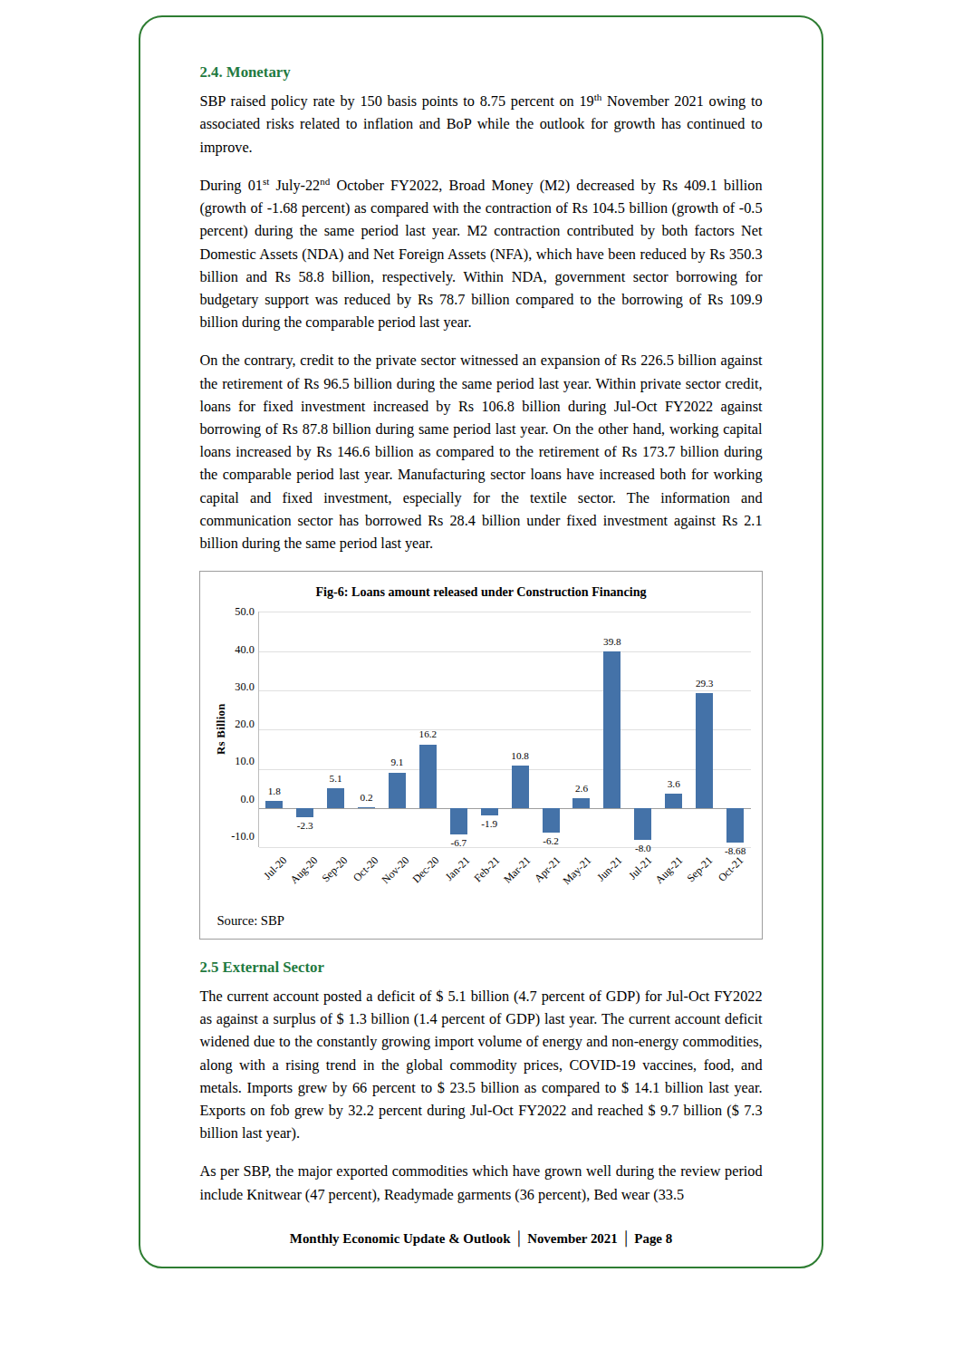2.4. Monetary
SBP raised policy rate by 150 basis points to 8.75 percent on 19th November 2021 owing to associated risks related to inflation and BoP while the outlook for growth has continued to improve.
During 01st July-22nd October FY2022, Broad Money (M2) decreased by Rs 409.1 billion (growth of -1.68 percent) as compared with the contraction of Rs 104.5 billion (growth of -0.5 percent) during the same period last year. M2 contraction contributed by both factors Net Domestic Assets (NDA) and Net Foreign Assets (NFA), which have been reduced by Rs 350.3 billion and Rs 58.8 billion, respectively. Within NDA, government sector borrowing for budgetary support was reduced by Rs 78.7 billion compared to the borrowing of Rs 109.9 billion during the comparable period last year.
On the contrary, credit to the private sector witnessed an expansion of Rs 226.5 billion against the retirement of Rs 96.5 billion during the same period last year. Within private sector credit, loans for fixed investment increased by Rs 106.8 billion during Jul-Oct FY2022 against borrowing of Rs 87.8 billion during same period last year. On the other hand, working capital loans increased by Rs 146.6 billion as compared to the retirement of Rs 173.7 billion during the comparable period last year. Manufacturing sector loans have increased both for working capital and fixed investment, especially for the textile sector. The information and communication sector has borrowed Rs 28.4 billion under fixed investment against Rs 2.1 billion during the same period last year.
Fig-6: Loans amount released under Construction Financing
Rs Billion
50.0 40.0 30.0 20.0 10.0 0.0 -10.0
1.8
-2.3
5.1
0.2
9.1
16.2
-6.7
-1.9
10.8
-6.2
2.6
39.8
-8.0
3.6
29.3
-8.68
Jul-20
Aug-20
Sep-20
Oct-20
Nov-20
Dec-20
Jan-21
Feb-21
Mar-21
Apr-21
May-21
Jun-21
Jul-21
Aug-21
Sep-21
Oct-21
Source: SBP
2.5 External Sector
The current account posted a deficit of $ 5.1 billion (4.7 percent of GDP) for Jul-Oct FY2022 as against a surplus of $ 1.3 billion (1.4 percent of GDP) last year. The current account deficit widened due to the constantly growing import volume of energy and non-energy commodities, along with a rising trend in the global commodity prices, COVID-19 vaccines, food, and metals. Imports grew by 66 percent to $ 23.5 billion as compared to $ 14.1 billion last year. Exports on fob grew by 32.2 percent during Jul-Oct FY2022 and reached $ 9.7 billion ($ 7.3 billion last year).
As per SBP, the major exported commodities which have grown well during the review period include Knitwear (47 percent), Readymade garments (36 percent), Bed wear (33.5
Monthly Economic Update & Outlook│November 2021│Page 8